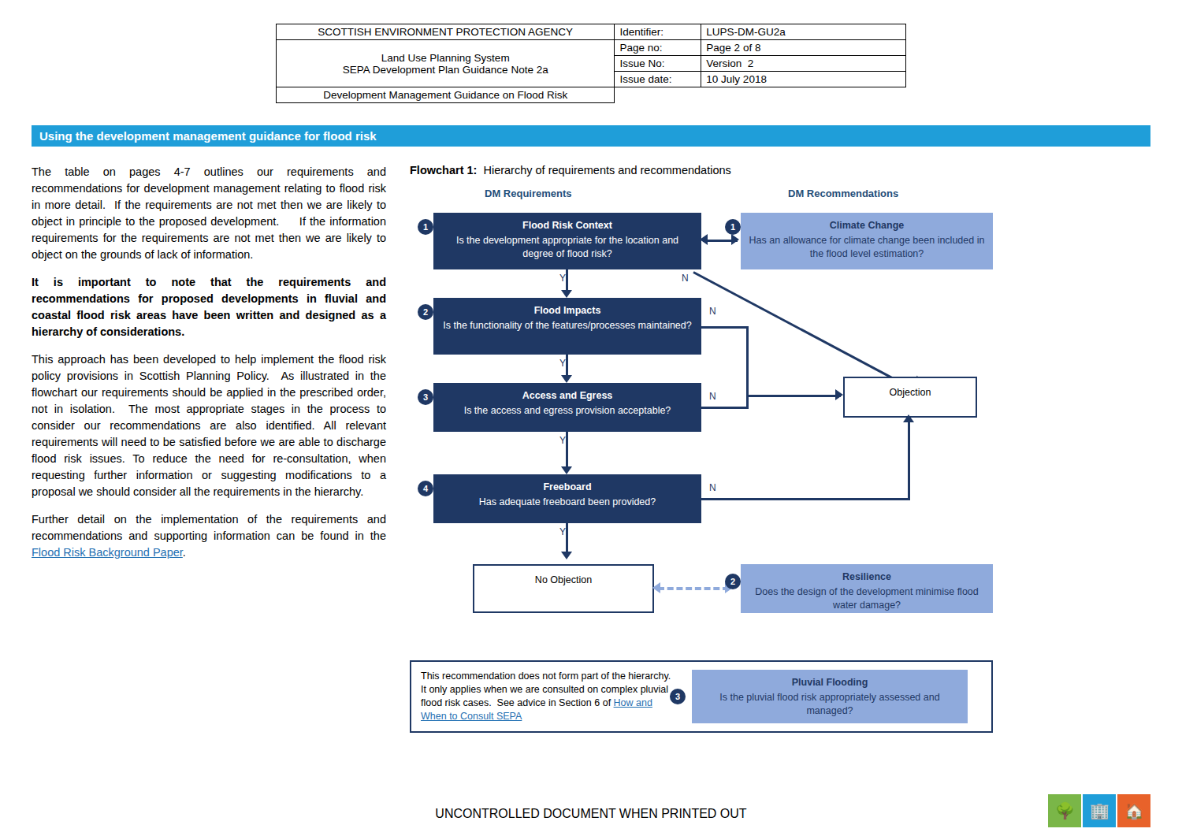| SCOTTISH ENVIRONMENT PROTECTION AGENCY | Identifier: | LUPS-DM-GU2a |
| Land Use Planning System SEPA Development Plan Guidance Note 2a | Page no: | Page 2 of 8 |
| Issue No: | Version 2 |
| Issue date: | 10 July 2018 |
| Development Management Guidance on Flood Risk | |
Using the development management guidance for flood risk
The table on pages 4-7 outlines our requirements and recommendations for development management relating to flood risk in more detail. If the requirements are not met then we are likely to object in principle to the proposed development. If the information requirements for the requirements are not met then we are likely to object on the grounds of lack of information.
It is important to note that the requirements and recommendations for proposed developments in fluvial and coastal flood risk areas have been written and designed as a hierarchy of considerations.
This approach has been developed to help implement the flood risk policy provisions in Scottish Planning Policy. As illustrated in the flowchart our requirements should be applied in the prescribed order, not in isolation. The most appropriate stages in the process to consider our recommendations are also identified. All relevant requirements will need to be satisfied before we are able to discharge flood risk issues. To reduce the need for re-consultation, when requesting further information or suggesting modifications to a proposal we should consider all the requirements in the hierarchy.
Further detail on the implementation of the requirements and recommendations and supporting information can be found in the Flood Risk Background Paper.
Flowchart 1: Hierarchy of requirements and recommendations
DM Requirements
DM Recommendations
1
Flood Risk Context Is the development appropriate for the location and degree of flood risk?
1
Climate Change Has an allowance for climate change been included in the flood level estimation?
Y
N
2
Flood Impacts Is the functionality of the features/processes maintained?
N
Y
Objection
3
Access and Egress Is the access and egress provision acceptable?
N
Y
4
Freeboard Has adequate freeboard been provided?
N
Y
No Objection
2
Resilience Does the design of the development minimise flood water damage?
This recommendation does not form part of the hierarchy. It only applies when we are consulted on complex pluvial flood risk cases. See advice in Section 6 of How and When to Consult SEPA
3
Pluvial Flooding Is the pluvial flood risk appropriately assessed and managed?
UNCONTROLLED DOCUMENT WHEN PRINTED OUT
🌳
🏢
🏠